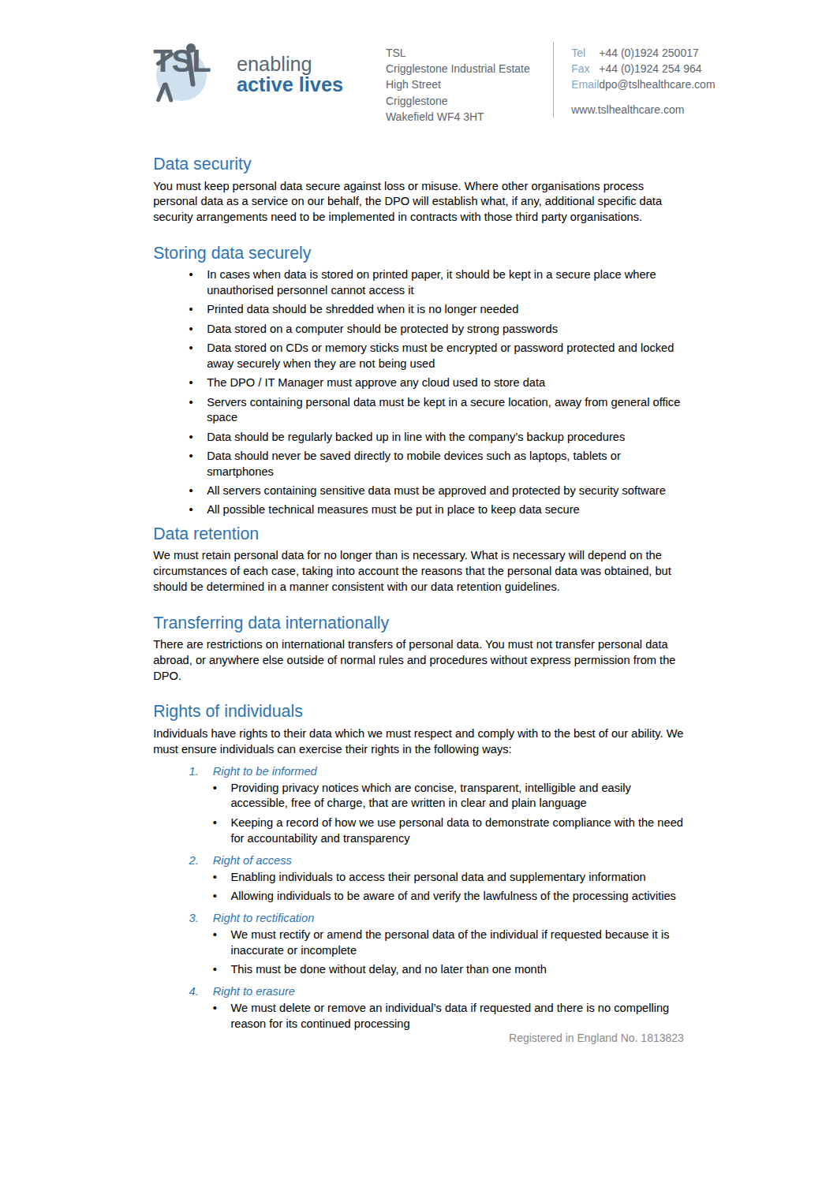TSL
enabling
active lives
TSL
Crigglestone Industrial Estate
High Street
Crigglestone
Wakefield WF4 3HT
| Tel | +44 (0)1924 250017 |
| Fax | +44 (0)1924 254 964 |
| Email | dpo@tslhealthcare.com |
www.tslhealthcare.com
Data security
You must keep personal data secure against loss or misuse. Where other organisations process personal data as a service on our behalf, the DPO will establish what, if any, additional specific data security arrangements need to be implemented in contracts with those third party organisations.
Storing data securely
In cases when data is stored on printed paper, it should be kept in a secure place where unauthorised personnel cannot access it
Printed data should be shredded when it is no longer needed
Data stored on a computer should be protected by strong passwords
Data stored on CDs or memory sticks must be encrypted or password protected and locked away securely when they are not being used
The DPO / IT Manager must approve any cloud used to store data
Servers containing personal data must be kept in a secure location, away from general office space
Data should be regularly backed up in line with the company’s backup procedures
Data should never be saved directly to mobile devices such as laptops, tablets or smartphones
All servers containing sensitive data must be approved and protected by security software
All possible technical measures must be put in place to keep data secure
Data retention
We must retain personal data for no longer than is necessary. What is necessary will depend on the circumstances of each case, taking into account the reasons that the personal data was obtained, but should be determined in a manner consistent with our data retention guidelines.
Transferring data internationally
There are restrictions on international transfers of personal data. You must not transfer personal data abroad, or anywhere else outside of normal rules and procedures without express permission from the DPO.
Rights of individuals
Individuals have rights to their data which we must respect and comply with to the best of our ability. We must ensure individuals can exercise their rights in the following ways:
Right to be informed
Providing privacy notices which are concise, transparent, intelligible and easily accessible, free of charge, that are written in clear and plain language
Keeping a record of how we use personal data to demonstrate compliance with the need for accountability and transparency
Right of access
Enabling individuals to access their personal data and supplementary information
Allowing individuals to be aware of and verify the lawfulness of the processing activities
Right to rectification
We must rectify or amend the personal data of the individual if requested because it is inaccurate or incomplete
This must be done without delay, and no later than one month
Right to erasure
We must delete or remove an individual’s data if requested and there is no compelling reason for its continued processing
Registered in England No. 1813823